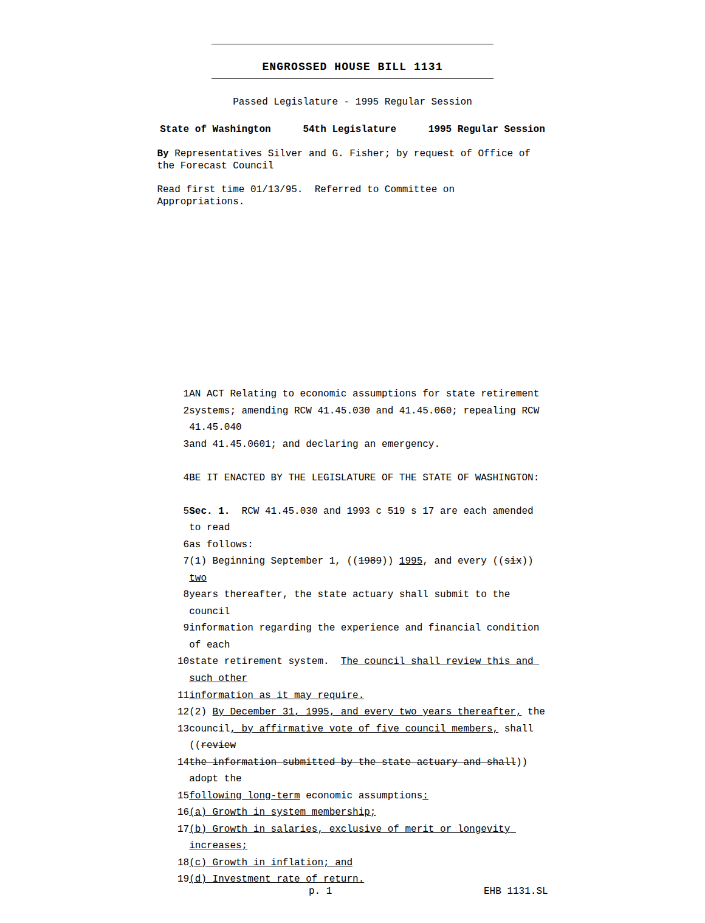ENGROSSED HOUSE BILL 1131
Passed Legislature - 1995 Regular Session
State of Washington 54th Legislature 1995 Regular Session
By Representatives Silver and G. Fisher; by request of Office of the Forecast Council
Read first time 01/13/95. Referred to Committee on Appropriations.
| 1 | AN ACT Relating to economic assumptions for state retirement |
| 2 | systems; amending RCW 41.45.030 and 41.45.060; repealing RCW 41.45.040 |
| 3 | and 41.45.0601; and declaring an emergency. |
| 4 | BE IT ENACTED BY THE LEGISLATURE OF THE STATE OF WASHINGTON: |
| 5 | Sec. 1. RCW 41.45.030 and 1993 c 519 s 17 are each amended to read |
| 6 | as follows: |
| 7 | (1) Beginning September 1, (( 1989 )) 1995 , and every (( six )) two |
| 8 | years thereafter, the state actuary shall submit to the council |
| 9 | information regarding the experience and financial condition of each |
| 10 | state retirement system. The council shall review this and such other |
| 11 | information as it may require. |
| 12 | (2) By December 31, 1995, and every two years thereafter, the |
| 13 | council , by affirmative vote of five council members, shall (( review |
| 14 | the information submitted by the state actuary and shall )) adopt the |
| 15 | following long-term economic assumptions : |
| 16 | (a) Growth in system membership; |
| 17 | (b) Growth in salaries, exclusive of merit or longevity increases; |
| 18 | (c) Growth in inflation; and |
| 19 | (d) Investment rate of return. |
p. 1 EHB 1131.SL